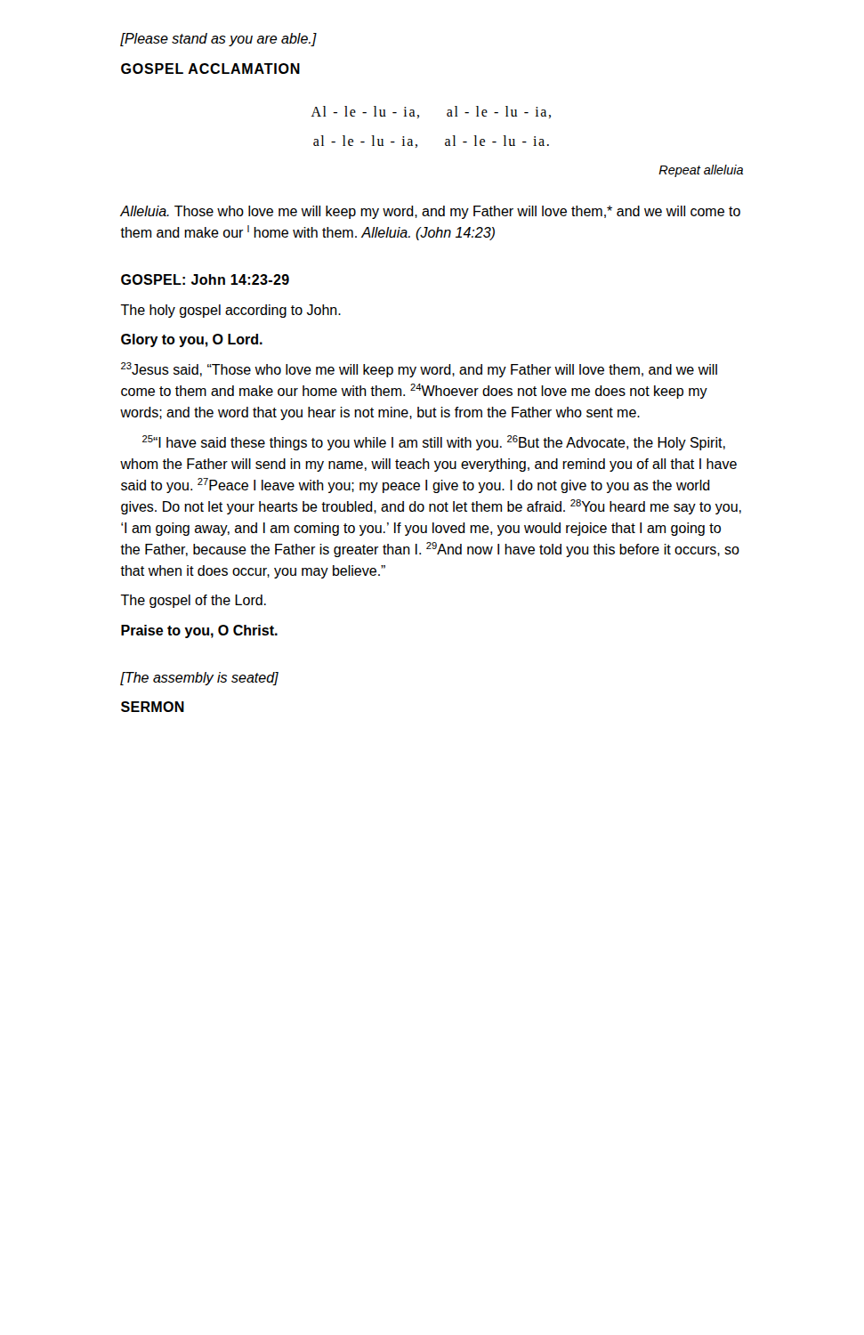[Please stand as you are able.]
GOSPEL ACCLAMATION
Al - le - lu - ia, al - le - lu - ia,
al - le - lu - ia, al - le - lu - ia.
Repeat alleluia
Alleluia. Those who love me will keep my word, and my Father will love them,* and we will come to them and make our l home with them. Alleluia. (John 14:23)
GOSPEL: John 14:23-29
The holy gospel according to John.
Glory to you, O Lord.
23Jesus said, “Those who love me will keep my word, and my Father will love them, and we will come to them and make our home with them. 24Whoever does not love me does not keep my words; and the word that you hear is not mine, but is from the Father who sent me.
25“I have said these things to you while I am still with you. 26But the Advocate, the Holy Spirit, whom the Father will send in my name, will teach you everything, and remind you of all that I have said to you. 27Peace I leave with you; my peace I give to you. I do not give to you as the world gives. Do not let your hearts be troubled, and do not let them be afraid. 28You heard me say to you, ‘I am going away, and I am coming to you.’ If you loved me, you would rejoice that I am going to the Father, because the Father is greater than I. 29And now I have told you this before it occurs, so that when it does occur, you may believe.”
The gospel of the Lord.
Praise to you, O Christ.
[The assembly is seated]
SERMON